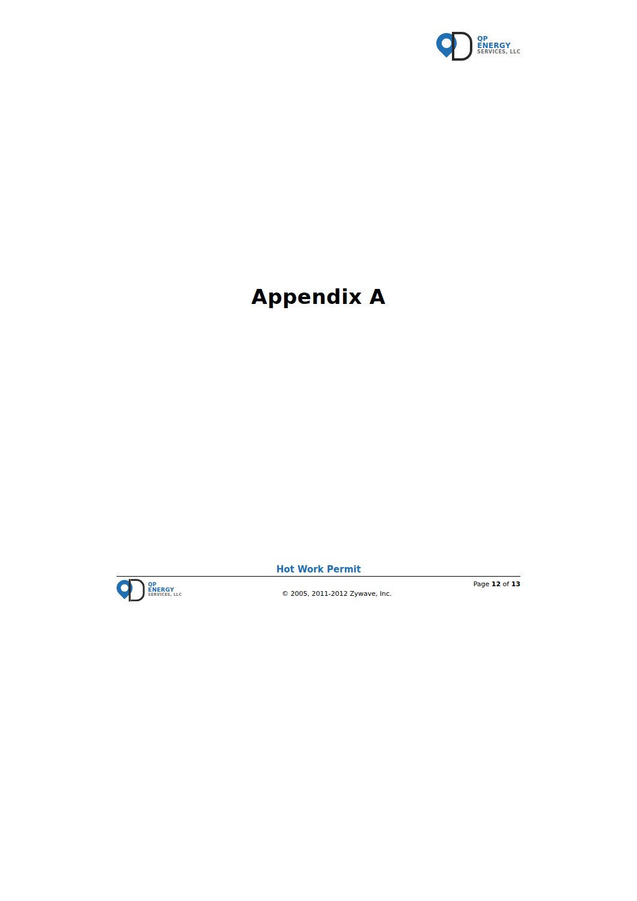QP ENERGY SERVICES, LLC
Appendix A
Hot Work Permit
QP ENERGY SERVICES, LLC
© 2005, 2011-2012 Zywave, Inc.
Page 12 of 13